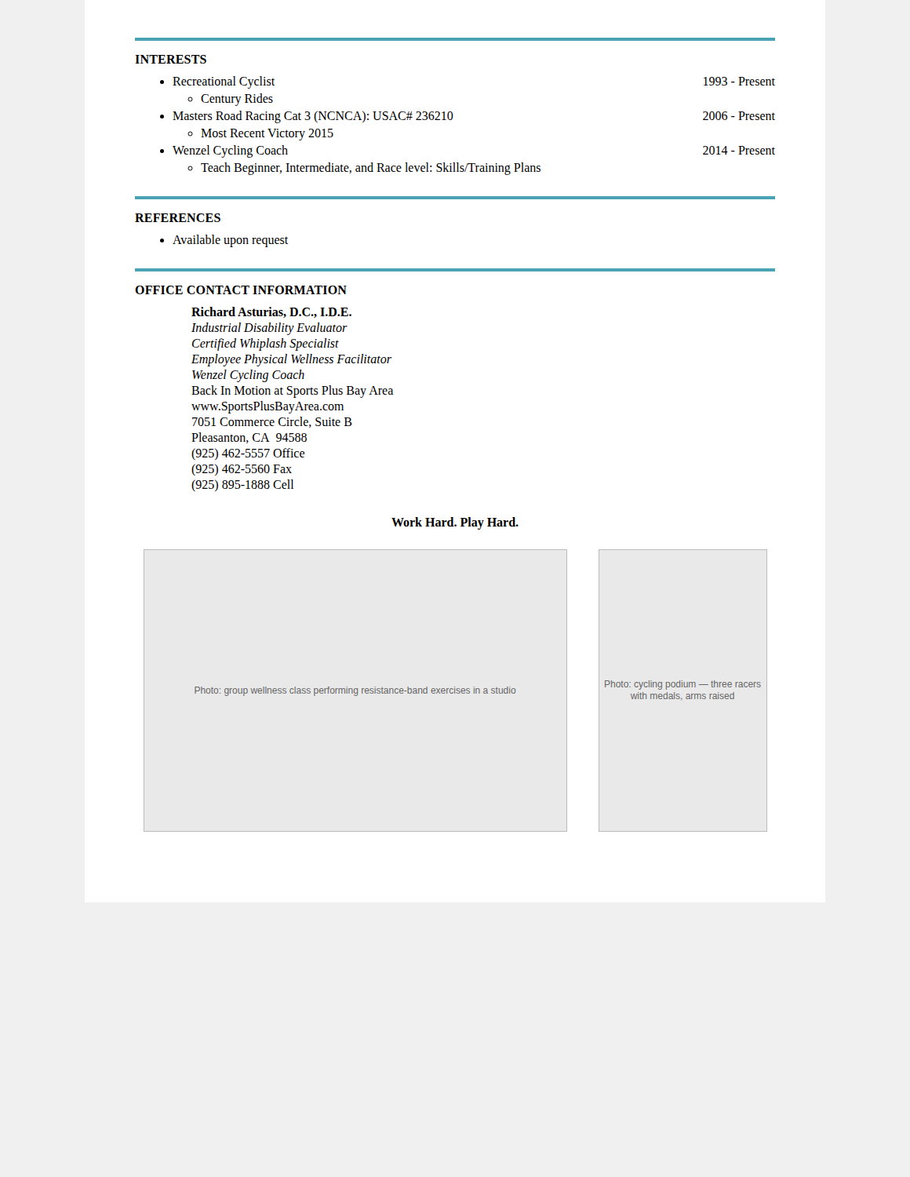INTERESTS
Recreational Cyclist 1993 - Present
Century Rides
Masters Road Racing Cat 3 (NCNCA): USAC# 236210 2006 - Present
Most Recent Victory 2015
Wenzel Cycling Coach 2014 - Present
Teach Beginner, Intermediate, and Race level: Skills/Training Plans
REFERENCES
Available upon request
OFFICE CONTACT INFORMATION
Richard Asturias, D.C., I.D.E.
Industrial Disability Evaluator
Certified Whiplash Specialist
Employee Physical Wellness Facilitator
Wenzel Cycling Coach
Back In Motion at Sports Plus Bay Area
www.SportsPlusBayArea.com
7051 Commerce Circle, Suite B
Pleasanton, CA 94588
(925) 462-5557 Office
(925) 462-5560 Fax
(925) 895-1888 Cell
Work Hard. Play Hard.
Photo: group wellness class performing resistance-band exercises in a studio
Photo: cycling podium — three racers with medals, arms raised